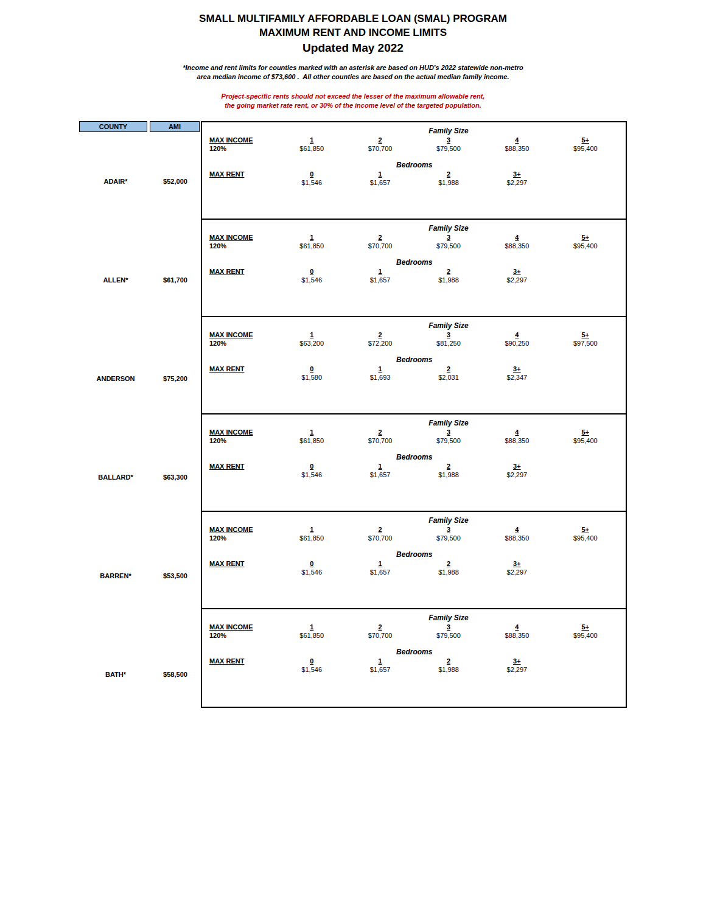SMALL MULTIFAMILY AFFORDABLE LOAN (SMAL) PROGRAM
MAXIMUM RENT AND INCOME LIMITS
Updated May 2022
*Income and rent limits for counties marked with an asterisk are based on HUD's 2022 statewide non-metro
area median income of $73,600 . All other counties are based on the actual median family income.
Project-specific rents should not exceed the lesser of the maximum allowable rent,
the going market rate rent, or 30% of the income level of the targeted population.
COUNTY
AMI
ADAIR*
$52,000
ALLEN*
$61,700
ANDERSON
$75,200
BALLARD*
$63,300
BARREN*
$53,500
BATH*
$58,500
| | Family Size |
| MAX INCOME | 1 | 2 | 3 | 4 | 5+ |
| 120% | $61,850 | $70,700 | $79,500 | $88,350 | $95,400 |
| | Bedrooms | |
| MAX RENT | 0 | 1 | 2 | 3+ | |
| | $1,546 | $1,657 | $1,988 | $2,297 | |
| | Family Size |
| MAX INCOME | 1 | 2 | 3 | 4 | 5+ |
| 120% | $61,850 | $70,700 | $79,500 | $88,350 | $95,400 |
| | Bedrooms | |
| MAX RENT | 0 | 1 | 2 | 3+ | |
| | $1,546 | $1,657 | $1,988 | $2,297 | |
| | Family Size |
| MAX INCOME | 1 | 2 | 3 | 4 | 5+ |
| 120% | $63,200 | $72,200 | $81,250 | $90,250 | $97,500 |
| | Bedrooms | |
| MAX RENT | 0 | 1 | 2 | 3+ | |
| | $1,580 | $1,693 | $2,031 | $2,347 | |
| | Family Size |
| MAX INCOME | 1 | 2 | 3 | 4 | 5+ |
| 120% | $61,850 | $70,700 | $79,500 | $88,350 | $95,400 |
| | Bedrooms | |
| MAX RENT | 0 | 1 | 2 | 3+ | |
| | $1,546 | $1,657 | $1,988 | $2,297 | |
| | Family Size |
| MAX INCOME | 1 | 2 | 3 | 4 | 5+ |
| 120% | $61,850 | $70,700 | $79,500 | $88,350 | $95,400 |
| | Bedrooms | |
| MAX RENT | 0 | 1 | 2 | 3+ | |
| | $1,546 | $1,657 | $1,988 | $2,297 | |
| | Family Size |
| MAX INCOME | 1 | 2 | 3 | 4 | 5+ |
| 120% | $61,850 | $70,700 | $79,500 | $88,350 | $95,400 |
| | Bedrooms | |
| MAX RENT | 0 | 1 | 2 | 3+ | |
| | $1,546 | $1,657 | $1,988 | $2,297 | |